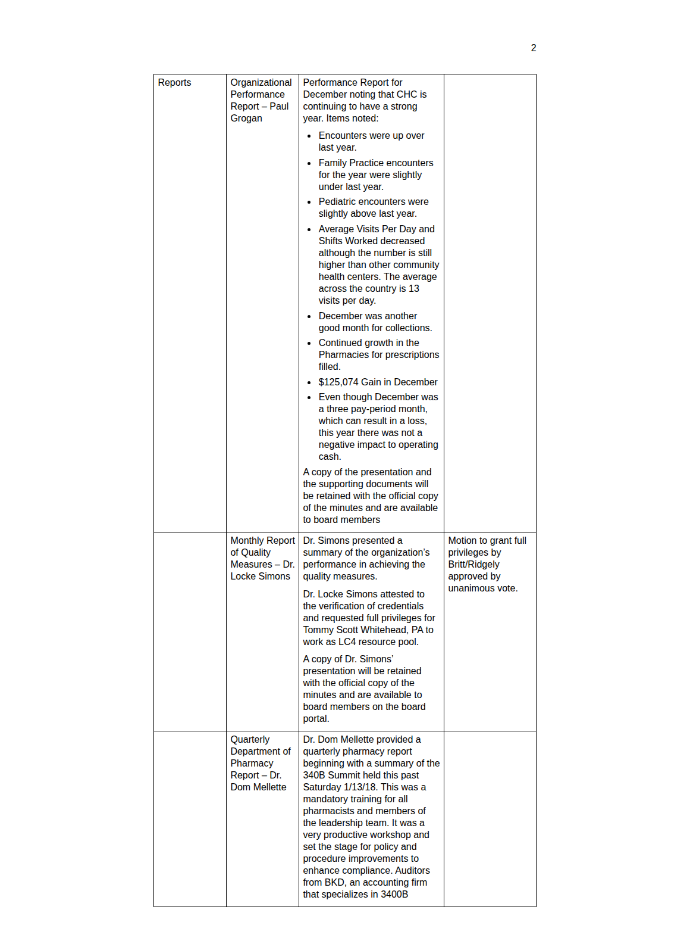2
| Reports | Organizational Performance Report – Paul Grogan | Performance Report for December noting that CHC is continuing to have a strong year. Items noted: Encounters were up over last year. Family Practice encounters for the year were slightly under last year. Pediatric encounters were slightly above last year. Average Visits Per Day and Shifts Worked decreased although the number is still higher than other community health centers. The average across the country is 13 visits per day. December was another good month for collections. Continued growth in the Pharmacies for prescriptions filled. $125,074 Gain in December Even though December was a three pay-period month, which can result in a loss, this year there was not a negative impact to operating cash. A copy of the presentation and the supporting documents will be retained with the official copy of the minutes and are available to board members | |
| | Monthly Report of Quality Measures – Dr. Locke Simons | Dr. Simons presented a summary of the organization’s performance in achieving the quality measures. Dr. Locke Simons attested to the verification of credentials and requested full privileges for Tommy Scott Whitehead, PA to work as LC4 resource pool. A copy of Dr. Simons’ presentation will be retained with the official copy of the minutes and are available to board members on the board portal. | Motion to grant full privileges by Britt/Ridgely approved by unanimous vote. |
| | Quarterly Department of Pharmacy Report – Dr. Dom Mellette | Dr. Dom Mellette provided a quarterly pharmacy report beginning with a summary of the 340B Summit held this past Saturday 1/13/18. This was a mandatory training for all pharmacists and members of the leadership team. It was a very productive workshop and set the stage for policy and procedure improvements to enhance compliance. Auditors from BKD, an accounting firm that specializes in 3400B | |